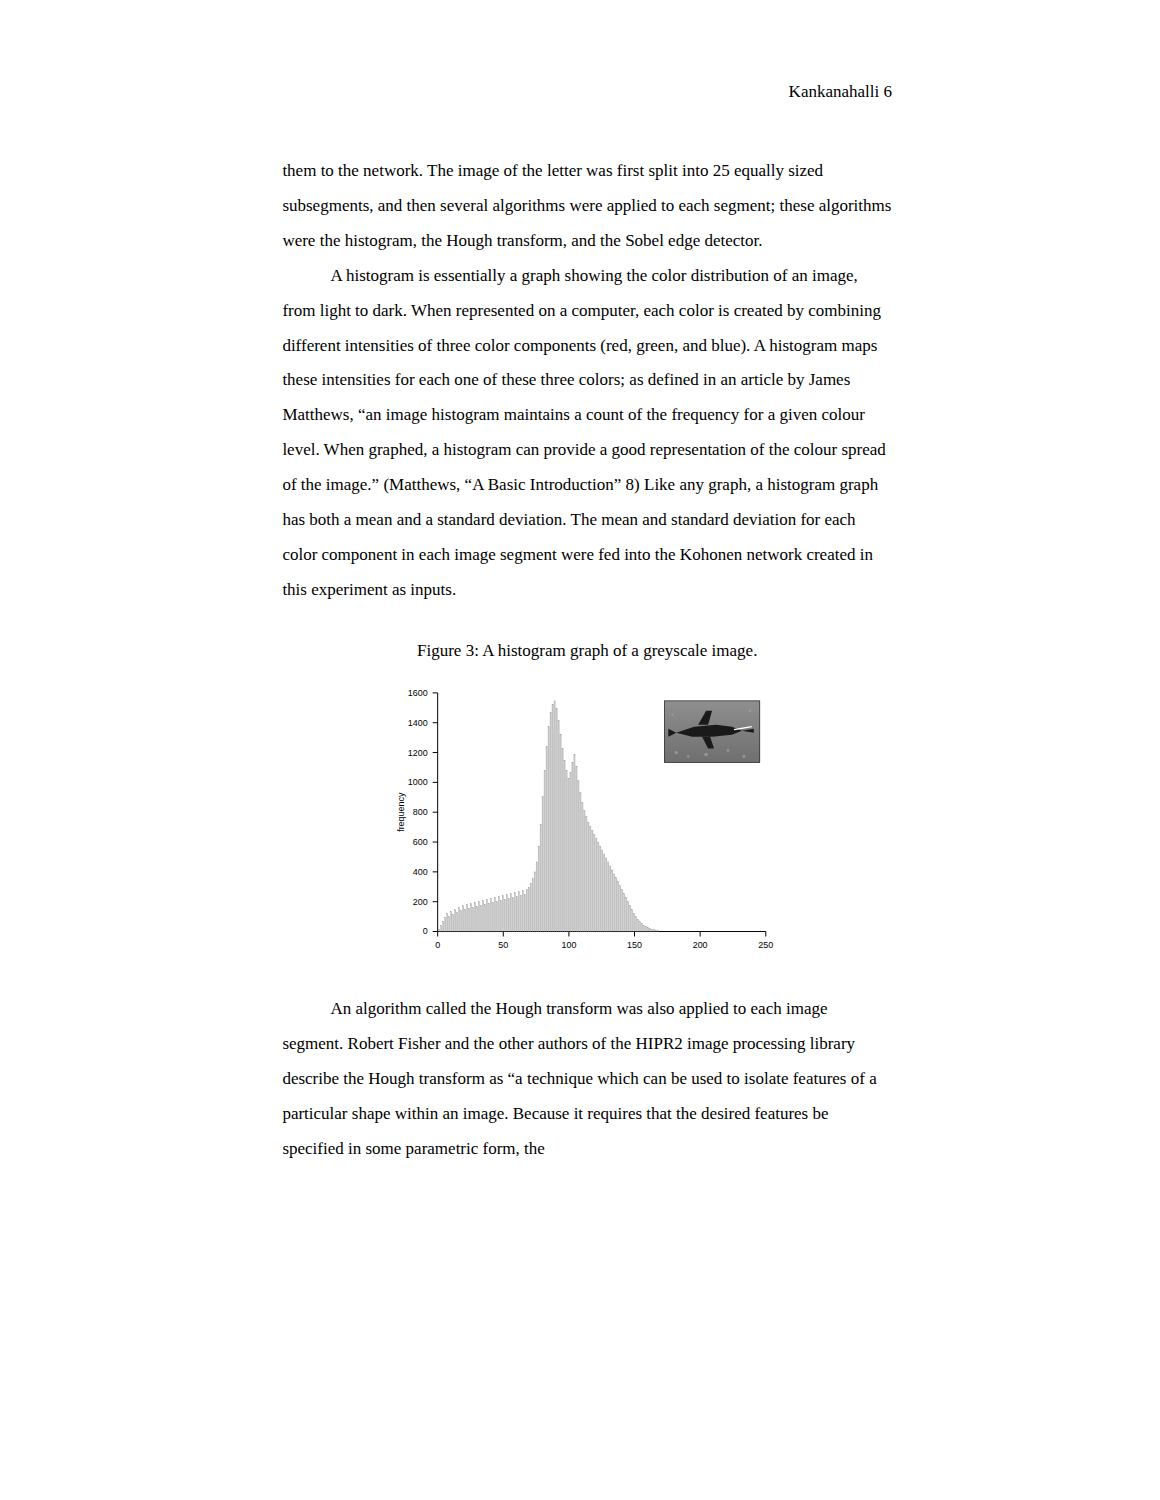Kankanahalli 6
them to the network. The image of the letter was first split into 25 equally sized subsegments, and then several algorithms were applied to each segment; these algorithms were the histogram, the Hough transform, and the Sobel edge detector.
A histogram is essentially a graph showing the color distribution of an image, from light to dark. When represented on a computer, each color is created by combining different intensities of three color components (red, green, and blue). A histogram maps these intensities for each one of these three colors; as defined in an article by James Matthews, “an image histogram maintains a count of the frequency for a given colour level. When graphed, a histogram can provide a good representation of the colour spread of the image.” (Matthews, “A Basic Introduction” 8) Like any graph, a histogram graph has both a mean and a standard deviation. The mean and standard deviation for each color component in each image segment were fed into the Kohonen network created in this experiment as inputs.
Figure 3: A histogram graph of a greyscale image.
0 200 400 600 800 1000 1200 1400 1600 0 50 100 150 200 250 frequency
An algorithm called the Hough transform was also applied to each image segment. Robert Fisher and the other authors of the HIPR2 image processing library describe the Hough transform as “a technique which can be used to isolate features of a particular shape within an image. Because it requires that the desired features be specified in some parametric form, the